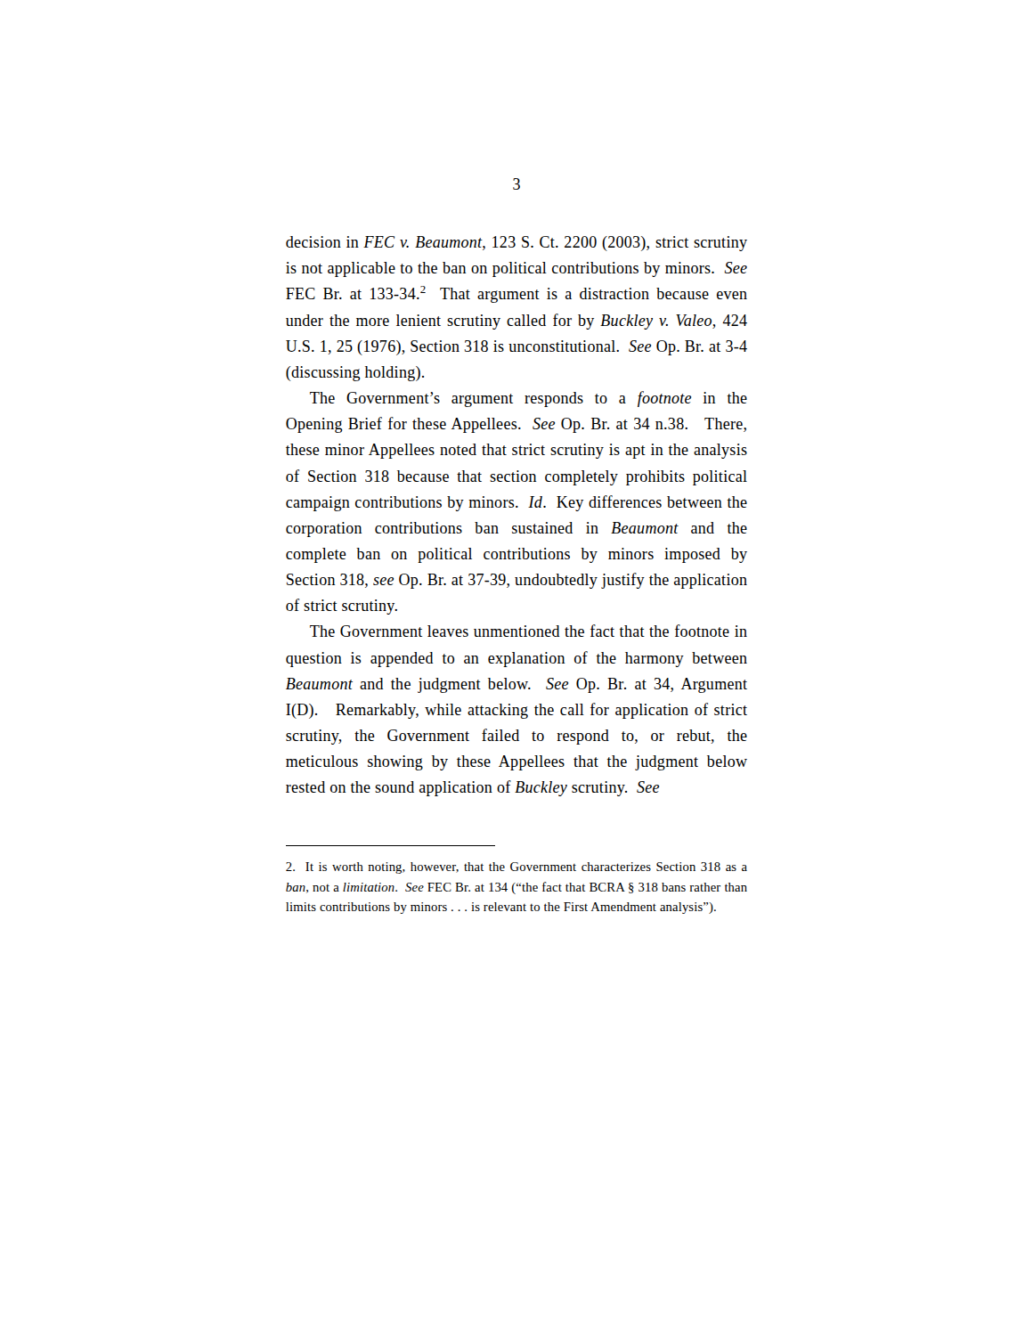3
decision in FEC v. Beaumont, 123 S. Ct. 2200 (2003), strict scrutiny is not applicable to the ban on political contributions by minors. See FEC Br. at 133-34.2 That argument is a distraction because even under the more lenient scrutiny called for by Buckley v. Valeo, 424 U.S. 1, 25 (1976), Section 318 is unconstitutional. See Op. Br. at 3-4 (discussing holding).
The Government’s argument responds to a footnote in the Opening Brief for these Appellees. See Op. Br. at 34 n.38. There, these minor Appellees noted that strict scrutiny is apt in the analysis of Section 318 because that section completely prohibits political campaign contributions by minors. Id. Key differences between the corporation contributions ban sustained in Beaumont and the complete ban on political contributions by minors imposed by Section 318, see Op. Br. at 37-39, undoubtedly justify the application of strict scrutiny.
The Government leaves unmentioned the fact that the footnote in question is appended to an explanation of the harmony between Beaumont and the judgment below. See Op. Br. at 34, Argument I(D). Remarkably, while attacking the call for application of strict scrutiny, the Government failed to respond to, or rebut, the meticulous showing by these Appellees that the judgment below rested on the sound application of Buckley scrutiny. See
2. It is worth noting, however, that the Government characterizes Section 318 as a ban, not a limitation. See FEC Br. at 134 (“the fact that BCRA § 318 bans rather than limits contributions by minors . . . is relevant to the First Amendment analysis”).